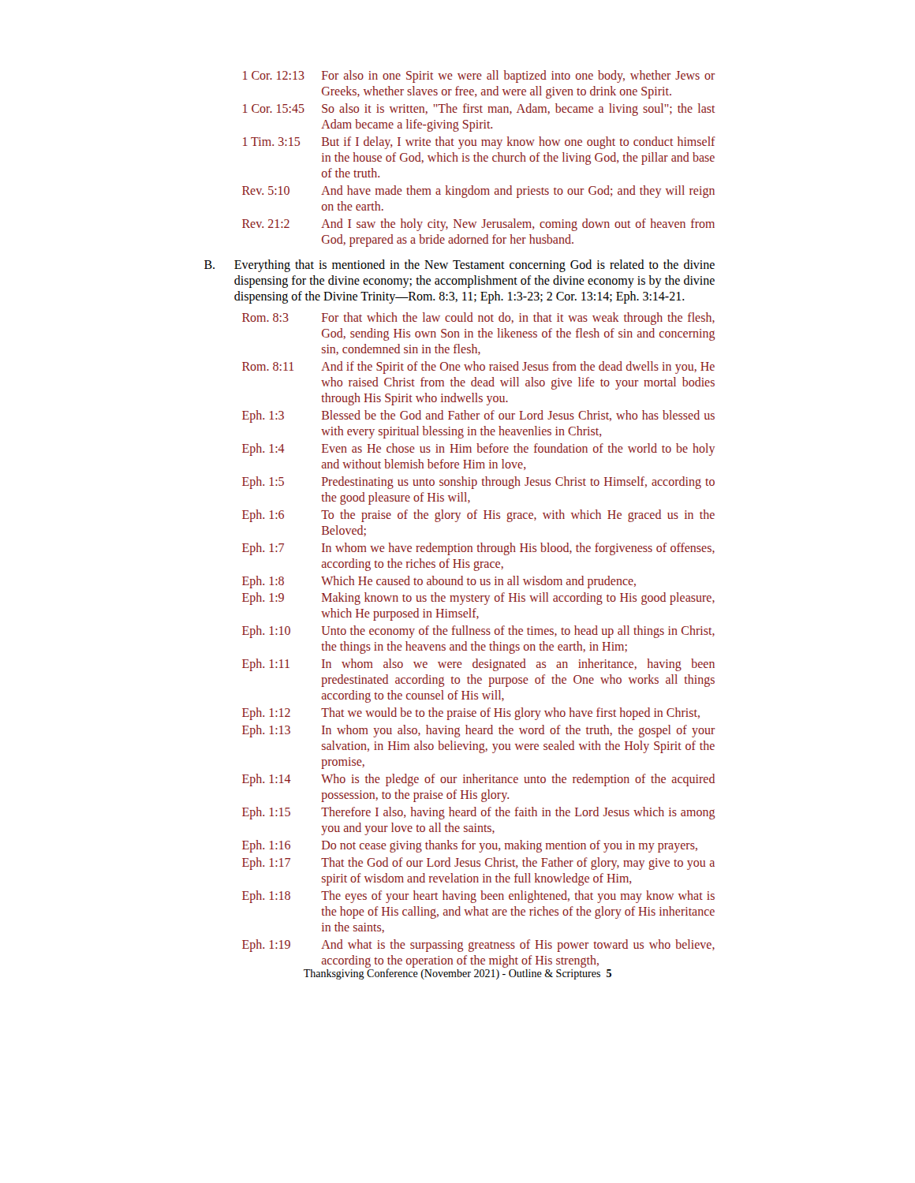1 Cor. 12:13
For also in one Spirit we were all baptized into one body, whether Jews or Greeks, whether slaves or free, and were all given to drink one Spirit.
1 Cor. 15:45
So also it is written, "The first man, Adam, became a living soul"; the last Adam became a life-giving Spirit.
1 Tim. 3:15
But if I delay, I write that you may know how one ought to conduct himself in the house of God, which is the church of the living God, the pillar and base of the truth.
Rev. 5:10
And have made them a kingdom and priests to our God; and they will reign on the earth.
Rev. 21:2
And I saw the holy city, New Jerusalem, coming down out of heaven from God, prepared as a bride adorned for her husband.
B.
Everything that is mentioned in the New Testament concerning God is related to the divine dispensing for the divine economy; the accomplishment of the divine economy is by the divine dispensing of the Divine Trinity—Rom. 8:3, 11; Eph. 1:3-23; 2 Cor. 13:14; Eph. 3:14-21.
Rom. 8:3
For that which the law could not do, in that it was weak through the flesh, God, sending His own Son in the likeness of the flesh of sin and concerning sin, condemned sin in the flesh,
Rom. 8:11
And if the Spirit of the One who raised Jesus from the dead dwells in you, He who raised Christ from the dead will also give life to your mortal bodies through His Spirit who indwells you.
Eph. 1:3
Blessed be the God and Father of our Lord Jesus Christ, who has blessed us with every spiritual blessing in the heavenlies in Christ,
Eph. 1:4
Even as He chose us in Him before the foundation of the world to be holy and without blemish before Him in love,
Eph. 1:5
Predestinating us unto sonship through Jesus Christ to Himself, according to the good pleasure of His will,
Eph. 1:6
To the praise of the glory of His grace, with which He graced us in the Beloved;
Eph. 1:7
In whom we have redemption through His blood, the forgiveness of offenses, according to the riches of His grace,
Eph. 1:8
Which He caused to abound to us in all wisdom and prudence,
Eph. 1:9
Making known to us the mystery of His will according to His good pleasure, which He purposed in Himself,
Eph. 1:10
Unto the economy of the fullness of the times, to head up all things in Christ, the things in the heavens and the things on the earth, in Him;
Eph. 1:11
In whom also we were designated as an inheritance, having been predestinated according to the purpose of the One who works all things according to the counsel of His will,
Eph. 1:12
That we would be to the praise of His glory who have first hoped in Christ,
Eph. 1:13
In whom you also, having heard the word of the truth, the gospel of your salvation, in Him also believing, you were sealed with the Holy Spirit of the promise,
Eph. 1:14
Who is the pledge of our inheritance unto the redemption of the acquired possession, to the praise of His glory.
Eph. 1:15
Therefore I also, having heard of the faith in the Lord Jesus which is among you and your love to all the saints,
Eph. 1:16
Do not cease giving thanks for you, making mention of you in my prayers,
Eph. 1:17
That the God of our Lord Jesus Christ, the Father of glory, may give to you a spirit of wisdom and revelation in the full knowledge of Him,
Eph. 1:18
The eyes of your heart having been enlightened, that you may know what is the hope of His calling, and what are the riches of the glory of His inheritance in the saints,
Eph. 1:19
And what is the surpassing greatness of His power toward us who believe, according to the operation of the might of His strength,
Thanksgiving Conference (November 2021) - Outline & Scriptures 5